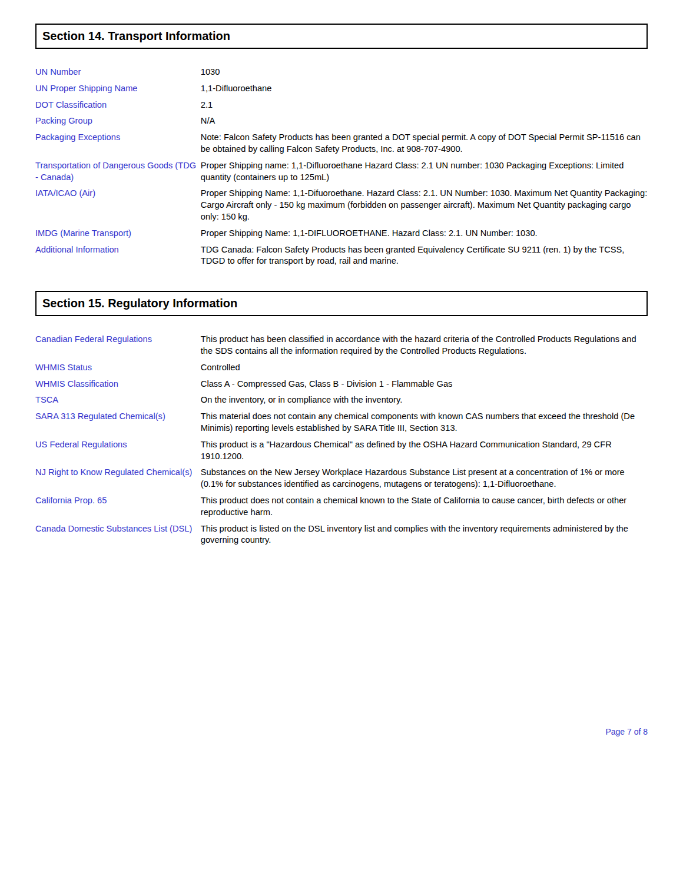Section 14. Transport Information
| UN Number | 1030 |
| UN Proper Shipping Name | 1,1-Difluoroethane |
| DOT Classification | 2.1 |
| Packing Group | N/A |
| Packaging Exceptions | Note: Falcon Safety Products has been granted a DOT special permit. A copy of DOT Special Permit SP-11516 can be obtained by calling Falcon Safety Products, Inc. at 908-707-4900. |
| Transportation of Dangerous Goods (TDG - Canada) | Proper Shipping name: 1,1-Difluoroethane Hazard Class: 2.1 UN number: 1030 Packaging Exceptions: Limited quantity (containers up to 125mL) |
| IATA/ICAO (Air) | Proper Shipping Name: 1,1-Difuoroethane. Hazard Class: 2.1. UN Number: 1030. Maximum Net Quantity Packaging: Cargo Aircraft only - 150 kg maximum (forbidden on passenger aircraft). Maximum Net Quantity packaging cargo only: 150 kg. |
| IMDG (Marine Transport) | Proper Shipping Name: 1,1-DIFLUOROETHANE. Hazard Class: 2.1. UN Number: 1030. |
| Additional Information | TDG Canada: Falcon Safety Products has been granted Equivalency Certificate SU 9211 (ren. 1) by the TCSS, TDGD to offer for transport by road, rail and marine. |
Section 15. Regulatory Information
| Canadian Federal Regulations | This product has been classified in accordance with the hazard criteria of the Controlled Products Regulations and the SDS contains all the information required by the Controlled Products Regulations. |
| WHMIS Status | Controlled |
| WHMIS Classification | Class A - Compressed Gas, Class B - Division 1 - Flammable Gas |
| TSCA | On the inventory, or in compliance with the inventory. |
| SARA 313 Regulated Chemical(s) | This material does not contain any chemical components with known CAS numbers that exceed the threshold (De Minimis) reporting levels established by SARA Title III, Section 313. |
| US Federal Regulations | This product is a "Hazardous Chemical" as defined by the OSHA Hazard Communication Standard, 29 CFR 1910.1200. |
| NJ Right to Know Regulated Chemical(s) | Substances on the New Jersey Workplace Hazardous Substance List present at a concentration of 1% or more (0.1% for substances identified as carcinogens, mutagens or teratogens): 1,1-Difluoroethane. |
| California Prop. 65 | This product does not contain a chemical known to the State of California to cause cancer, birth defects or other reproductive harm. |
| Canada Domestic Substances List (DSL) | This product is listed on the DSL inventory list and complies with the inventory requirements administered by the governing country. |
Page 7 of 8